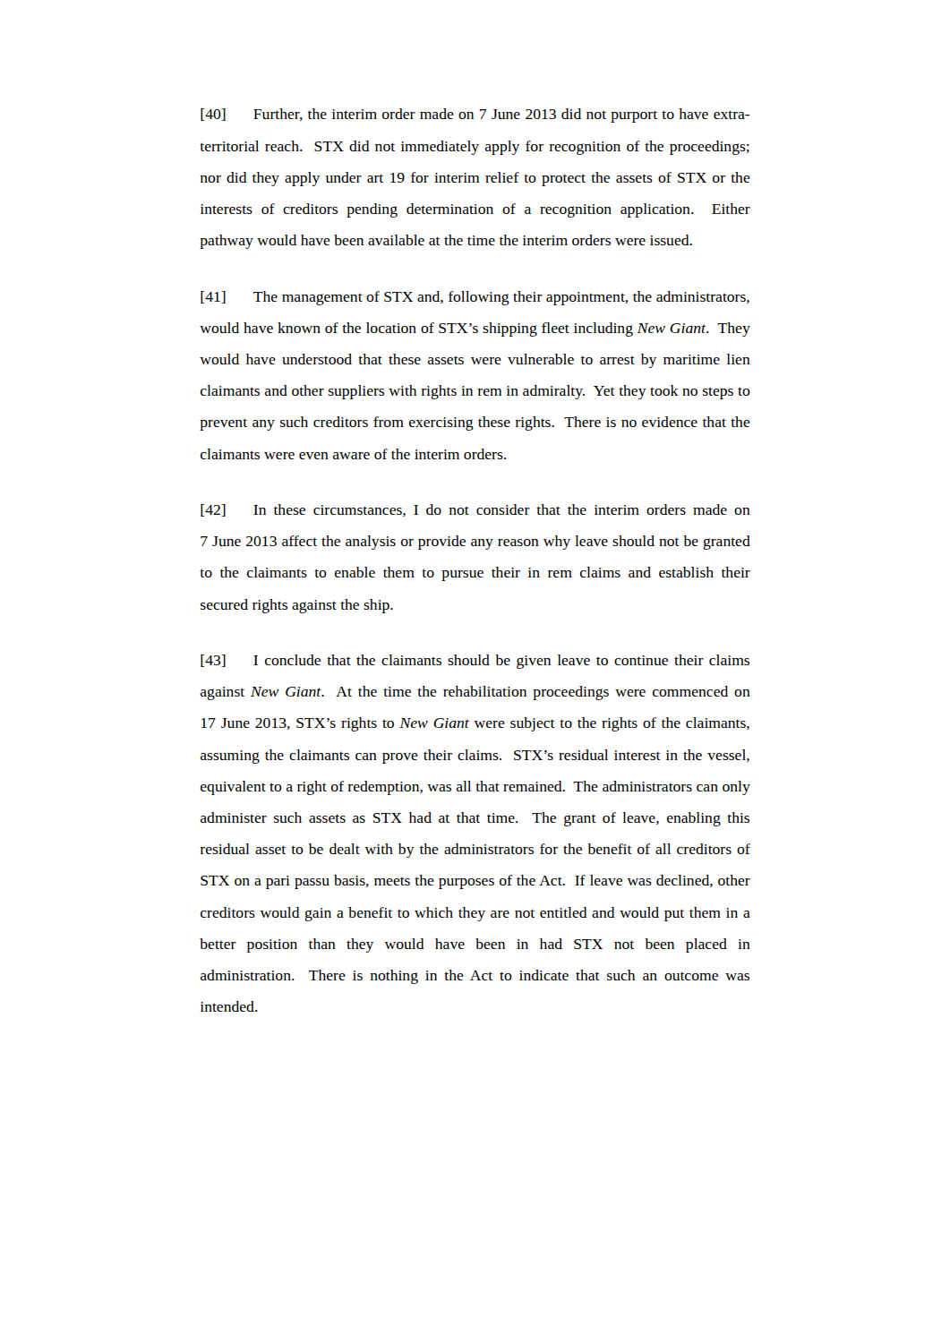[40] Further, the interim order made on 7 June 2013 did not purport to have extra-territorial reach. STX did not immediately apply for recognition of the proceedings; nor did they apply under art 19 for interim relief to protect the assets of STX or the interests of creditors pending determination of a recognition application. Either pathway would have been available at the time the interim orders were issued.
[41] The management of STX and, following their appointment, the administrators, would have known of the location of STX’s shipping fleet including New Giant. They would have understood that these assets were vulnerable to arrest by maritime lien claimants and other suppliers with rights in rem in admiralty. Yet they took no steps to prevent any such creditors from exercising these rights. There is no evidence that the claimants were even aware of the interim orders.
[42] In these circumstances, I do not consider that the interim orders made on 7 June 2013 affect the analysis or provide any reason why leave should not be granted to the claimants to enable them to pursue their in rem claims and establish their secured rights against the ship.
[43] I conclude that the claimants should be given leave to continue their claims against New Giant. At the time the rehabilitation proceedings were commenced on 17 June 2013, STX’s rights to New Giant were subject to the rights of the claimants, assuming the claimants can prove their claims. STX’s residual interest in the vessel, equivalent to a right of redemption, was all that remained. The administrators can only administer such assets as STX had at that time. The grant of leave, enabling this residual asset to be dealt with by the administrators for the benefit of all creditors of STX on a pari passu basis, meets the purposes of the Act. If leave was declined, other creditors would gain a benefit to which they are not entitled and would put them in a better position than they would have been in had STX not been placed in administration. There is nothing in the Act to indicate that such an outcome was intended.